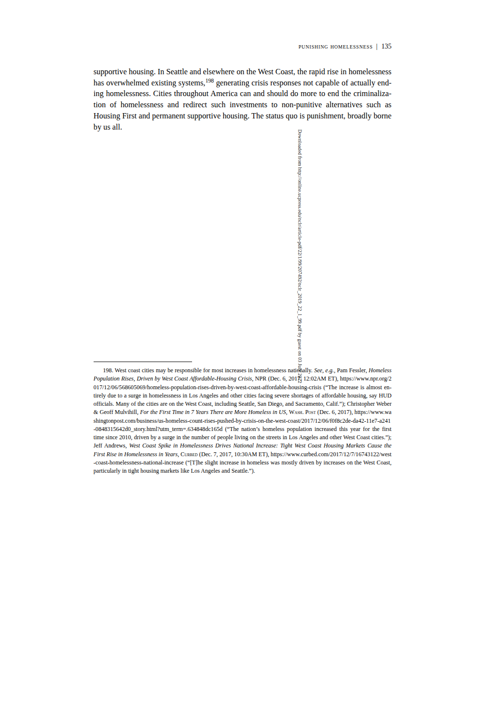punishing homelessness|135
supportive housing. In Seattle and elsewhere on the West Coast, the rapid rise in homelessness has overwhelmed existing systems,198 generating crisis responses not capable of actually ending homelessness. Cities throughout America can and should do more to end the criminalization of homelessness and redirect such investments to non-punitive alternatives such as Housing First and permanent supportive housing. The status quo is punishment, broadly borne by us all.
Downloaded from http://online.ucpress.edu/nclr/article-pdf/22/1/99/207492/nclr_2019_22_1_99.pdf by guest on 03 July 2022
198. West coast cities may be responsible for most increases in homelessness nationally. See, e.g., Pam Fessler, Homeless Population Rises, Driven by West Coast Affordable-Housing Crisis, NPR (Dec. 6, 2017, 12:02AM ET), https://www.npr.org/2017/12/06/568605069/homeless-population-rises-driven-by-west-coast-affordable-housing-crisis (“The increase is almost entirely due to a surge in homelessness in Los Angeles and other cities facing severe shortages of affordable housing, say HUD officials. Many of the cities are on the West Coast, including Seattle, San Diego, and Sacramento, Calif.”); Christopher Weber & Geoff Mulvihill, For the First Time in 7 Years There are More Homeless in US, Wash. Post (Dec. 6, 2017), https://www.washingtonpost.com/business/us-homeless-count-rises-pushed-by-crisis-on-the-west-coast/2017/12/06/f0f8c2de-da42-11e7-a241-0848315642d0_story.html?utm_term=.634848dc165d (“The nation’s homeless population increased this year for the first time since 2010, driven by a surge in the number of people living on the streets in Los Angeles and other West Coast cities.”); Jeff Andrews, West Coast Spike in Homelessness Drives National Increase: Tight West Coast Housing Markets Cause the First Rise in Homelessness in Years, Curbed (Dec. 7, 2017, 10:30AM ET), https://www.curbed.com/2017/12/7/16743122/west-coast-homelessness-national-increase (“[T]he slight increase in homeless was mostly driven by increases on the West Coast, particularly in tight housing markets like Los Angeles and Seattle.”).